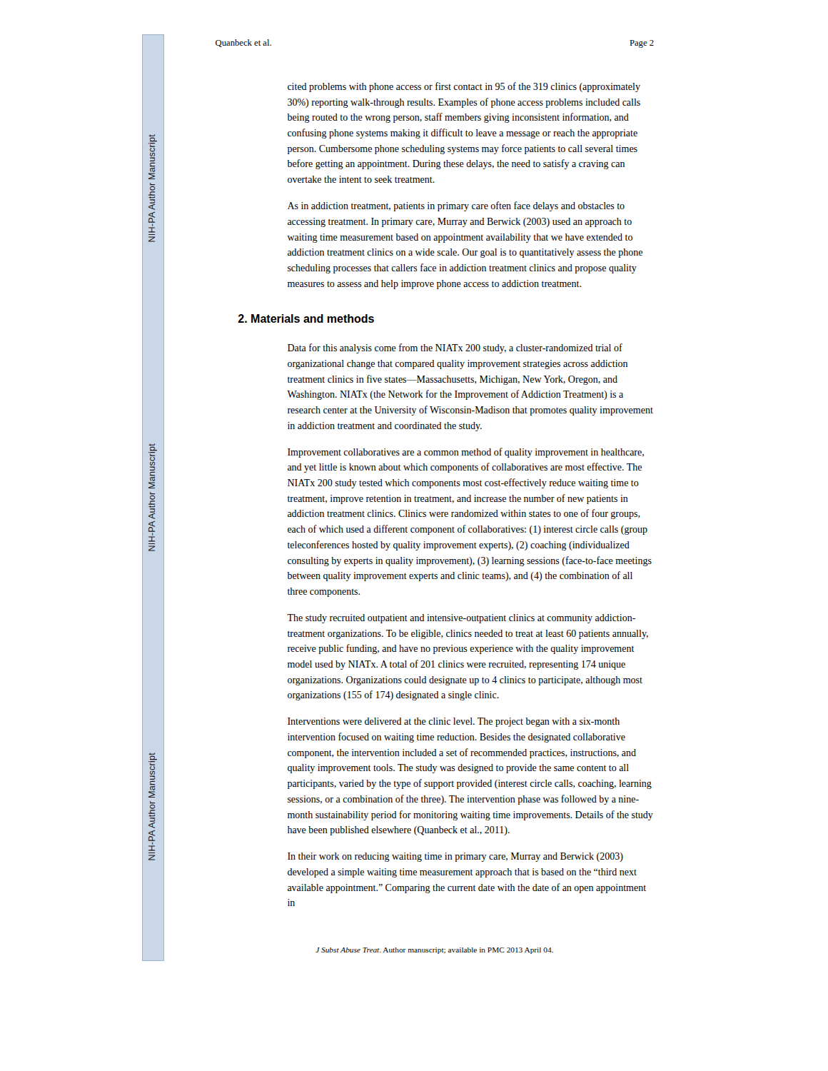NIH-PA Author Manuscript NIH-PA Author Manuscript NIH-PA Author Manuscript
Quanbeck et al.
Page 2
cited problems with phone access or first contact in 95 of the 319 clinics (approximately 30%) reporting walk-through results. Examples of phone access problems included calls being routed to the wrong person, staff members giving inconsistent information, and confusing phone systems making it difficult to leave a message or reach the appropriate person. Cumbersome phone scheduling systems may force patients to call several times before getting an appointment. During these delays, the need to satisfy a craving can overtake the intent to seek treatment.
As in addiction treatment, patients in primary care often face delays and obstacles to accessing treatment. In primary care, Murray and Berwick (2003) used an approach to waiting time measurement based on appointment availability that we have extended to addiction treatment clinics on a wide scale. Our goal is to quantitatively assess the phone scheduling processes that callers face in addiction treatment clinics and propose quality measures to assess and help improve phone access to addiction treatment.
2. Materials and methods
Data for this analysis come from the NIATx 200 study, a cluster-randomized trial of organizational change that compared quality improvement strategies across addiction treatment clinics in five states—Massachusetts, Michigan, New York, Oregon, and Washington. NIATx (the Network for the Improvement of Addiction Treatment) is a research center at the University of Wisconsin-Madison that promotes quality improvement in addiction treatment and coordinated the study.
Improvement collaboratives are a common method of quality improvement in healthcare, and yet little is known about which components of collaboratives are most effective. The NIATx 200 study tested which components most cost-effectively reduce waiting time to treatment, improve retention in treatment, and increase the number of new patients in addiction treatment clinics. Clinics were randomized within states to one of four groups, each of which used a different component of collaboratives: (1) interest circle calls (group teleconferences hosted by quality improvement experts), (2) coaching (individualized consulting by experts in quality improvement), (3) learning sessions (face-to-face meetings between quality improvement experts and clinic teams), and (4) the combination of all three components.
The study recruited outpatient and intensive-outpatient clinics at community addiction-treatment organizations. To be eligible, clinics needed to treat at least 60 patients annually, receive public funding, and have no previous experience with the quality improvement model used by NIATx. A total of 201 clinics were recruited, representing 174 unique organizations. Organizations could designate up to 4 clinics to participate, although most organizations (155 of 174) designated a single clinic.
Interventions were delivered at the clinic level. The project began with a six-month intervention focused on waiting time reduction. Besides the designated collaborative component, the intervention included a set of recommended practices, instructions, and quality improvement tools. The study was designed to provide the same content to all participants, varied by the type of support provided (interest circle calls, coaching, learning sessions, or a combination of the three). The intervention phase was followed by a nine-month sustainability period for monitoring waiting time improvements. Details of the study have been published elsewhere (Quanbeck et al., 2011).
In their work on reducing waiting time in primary care, Murray and Berwick (2003) developed a simple waiting time measurement approach that is based on the “third next available appointment.” Comparing the current date with the date of an open appointment in
J Subst Abuse Treat. Author manuscript; available in PMC 2013 April 04.